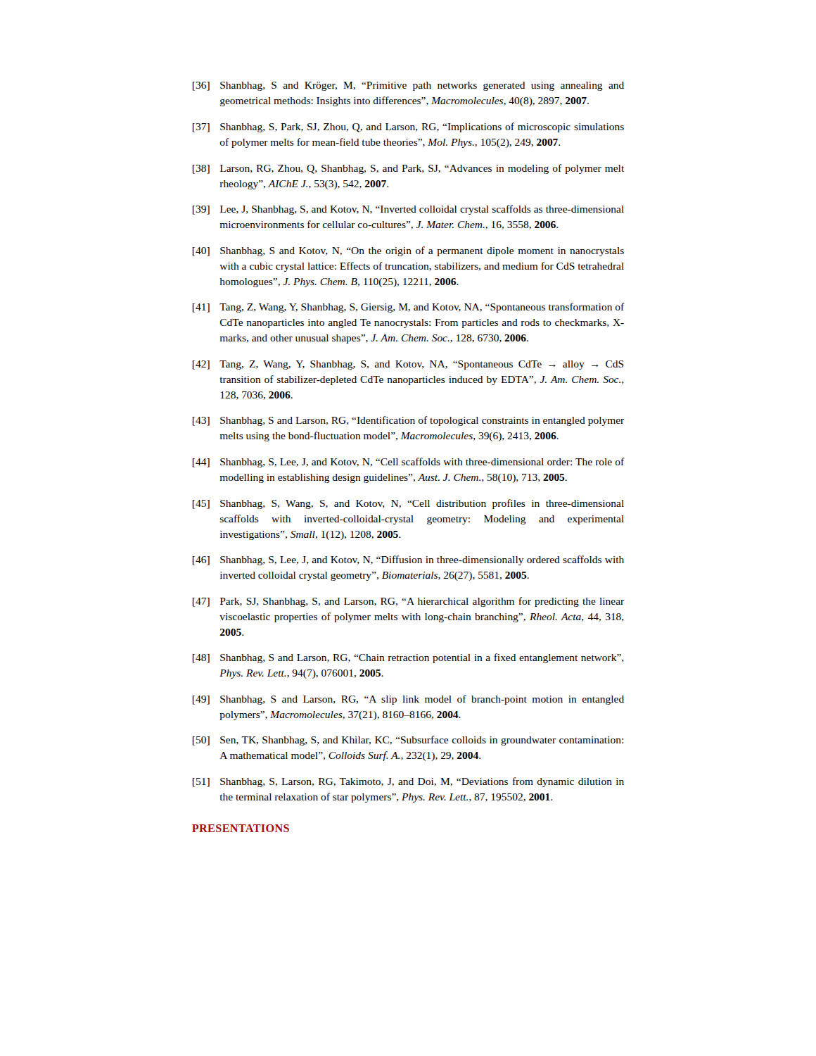[36] Shanbhag, S and Kröger, M, “Primitive path networks generated using annealing and geometrical methods: Insights into differences”, Macromolecules, 40(8), 2897, 2007.
[37] Shanbhag, S, Park, SJ, Zhou, Q, and Larson, RG, “Implications of microscopic simulations of polymer melts for mean-field tube theories”, Mol. Phys., 105(2), 249, 2007.
[38] Larson, RG, Zhou, Q, Shanbhag, S, and Park, SJ, “Advances in modeling of polymer melt rheology”, AIChE J., 53(3), 542, 2007.
[39] Lee, J, Shanbhag, S, and Kotov, N, “Inverted colloidal crystal scaffolds as three-dimensional microenvironments for cellular co-cultures”, J. Mater. Chem., 16, 3558, 2006.
[40] Shanbhag, S and Kotov, N, “On the origin of a permanent dipole moment in nanocrystals with a cubic crystal lattice: Effects of truncation, stabilizers, and medium for CdS tetrahedral homologues”, J. Phys. Chem. B, 110(25), 12211, 2006.
[41] Tang, Z, Wang, Y, Shanbhag, S, Giersig, M, and Kotov, NA, “Spontaneous transformation of CdTe nanoparticles into angled Te nanocrystals: From particles and rods to checkmarks, X-marks, and other unusual shapes”, J. Am. Chem. Soc., 128, 6730, 2006.
[42] Tang, Z, Wang, Y, Shanbhag, S, and Kotov, NA, “Spontaneous CdTe → alloy → CdS transition of stabilizer-depleted CdTe nanoparticles induced by EDTA”, J. Am. Chem. Soc., 128, 7036, 2006.
[43] Shanbhag, S and Larson, RG, “Identification of topological constraints in entangled polymer melts using the bond-fluctuation model”, Macromolecules, 39(6), 2413, 2006.
[44] Shanbhag, S, Lee, J, and Kotov, N, “Cell scaffolds with three-dimensional order: The role of modelling in establishing design guidelines”, Aust. J. Chem., 58(10), 713, 2005.
[45] Shanbhag, S, Wang, S, and Kotov, N, “Cell distribution profiles in three-dimensional scaffolds with inverted-colloidal-crystal geometry: Modeling and experimental investigations”, Small, 1(12), 1208, 2005.
[46] Shanbhag, S, Lee, J, and Kotov, N, “Diffusion in three-dimensionally ordered scaffolds with inverted colloidal crystal geometry”, Biomaterials, 26(27), 5581, 2005.
[47] Park, SJ, Shanbhag, S, and Larson, RG, “A hierarchical algorithm for predicting the linear viscoelastic properties of polymer melts with long-chain branching”, Rheol. Acta, 44, 318, 2005.
[48] Shanbhag, S and Larson, RG, “Chain retraction potential in a fixed entanglement network”, Phys. Rev. Lett., 94(7), 076001, 2005.
[49] Shanbhag, S and Larson, RG, “A slip link model of branch-point motion in entangled polymers”, Macromolecules, 37(21), 8160–8166, 2004.
[50] Sen, TK, Shanbhag, S, and Khilar, KC, “Subsurface colloids in groundwater contamination: A mathematical model”, Colloids Surf. A., 232(1), 29, 2004.
[51] Shanbhag, S, Larson, RG, Takimoto, J, and Doi, M, “Deviations from dynamic dilution in the terminal relaxation of star polymers”, Phys. Rev. Lett., 87, 195502, 2001.
PRESENTATIONS